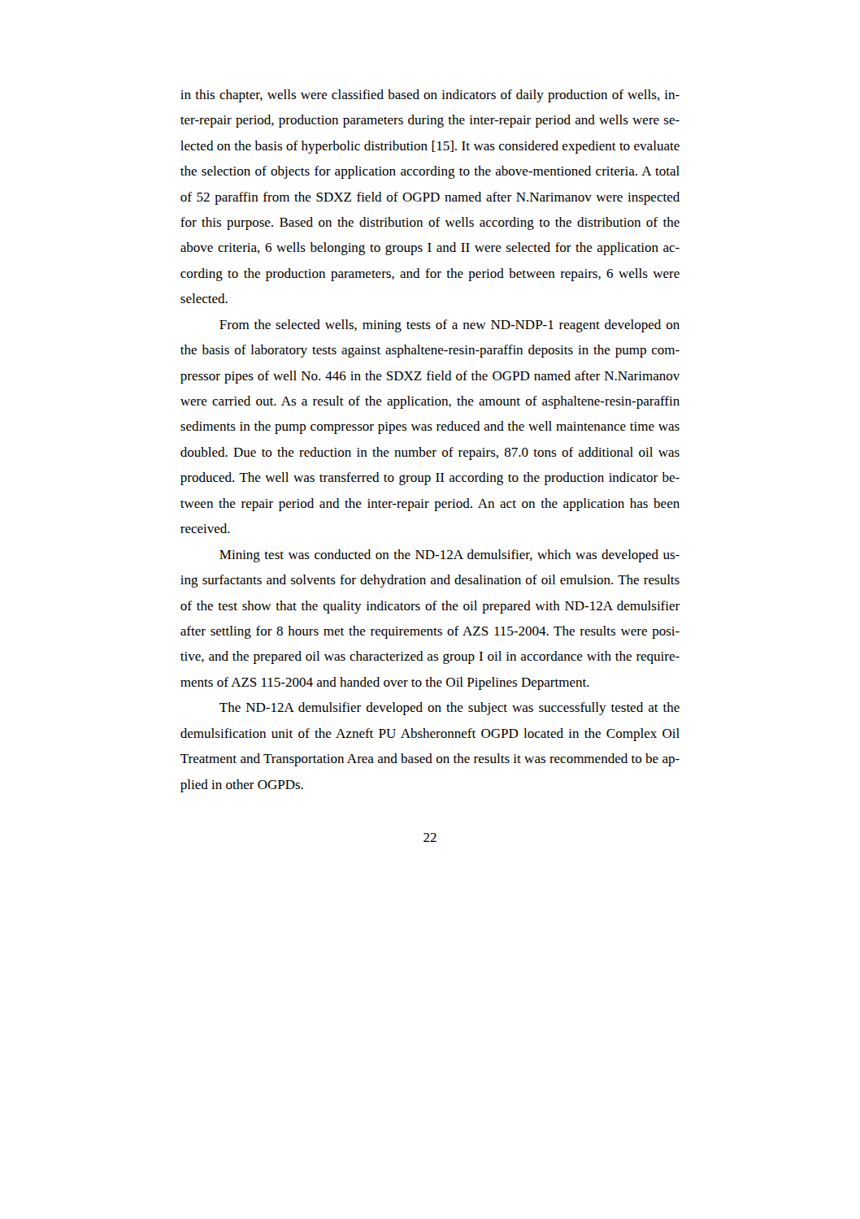in this chapter, wells were classified based on indicators of daily production of wells, inter-repair period, production parameters during the inter-repair period and wells were selected on the basis of hyperbolic distribution [15]. It was considered expedient to evaluate the selection of objects for application according to the above-mentioned criteria. A total of 52 paraffin from the SDXZ field of OGPD named after N.Narimanov were inspected for this purpose. Based on the distribution of wells according to the distribution of the above criteria, 6 wells belonging to groups I and II were selected for the application according to the production parameters, and for the period between repairs, 6 wells were selected.
From the selected wells, mining tests of a new ND-NDP-1 reagent developed on the basis of laboratory tests against asphaltene-resin-paraffin deposits in the pump compressor pipes of well No. 446 in the SDXZ field of the OGPD named after N.Narimanov were carried out. As a result of the application, the amount of asphaltene-resin-paraffin sediments in the pump compressor pipes was reduced and the well maintenance time was doubled. Due to the reduction in the number of repairs, 87.0 tons of additional oil was produced. The well was transferred to group II according to the production indicator between the repair period and the inter-repair period. An act on the application has been received.
Mining test was conducted on the ND-12A demulsifier, which was developed using surfactants and solvents for dehydration and desalination of oil emulsion. The results of the test show that the quality indicators of the oil prepared with ND-12A demulsifier after settling for 8 hours met the requirements of AZS 115-2004. The results were positive, and the prepared oil was characterized as group I oil in accordance with the requirements of AZS 115-2004 and handed over to the Oil Pipelines Department.
The ND-12A demulsifier developed on the subject was successfully tested at the demulsification unit of the Azneft PU Absheronneft OGPD located in the Complex Oil Treatment and Transportation Area and based on the results it was recommended to be applied in other OGPDs.
22